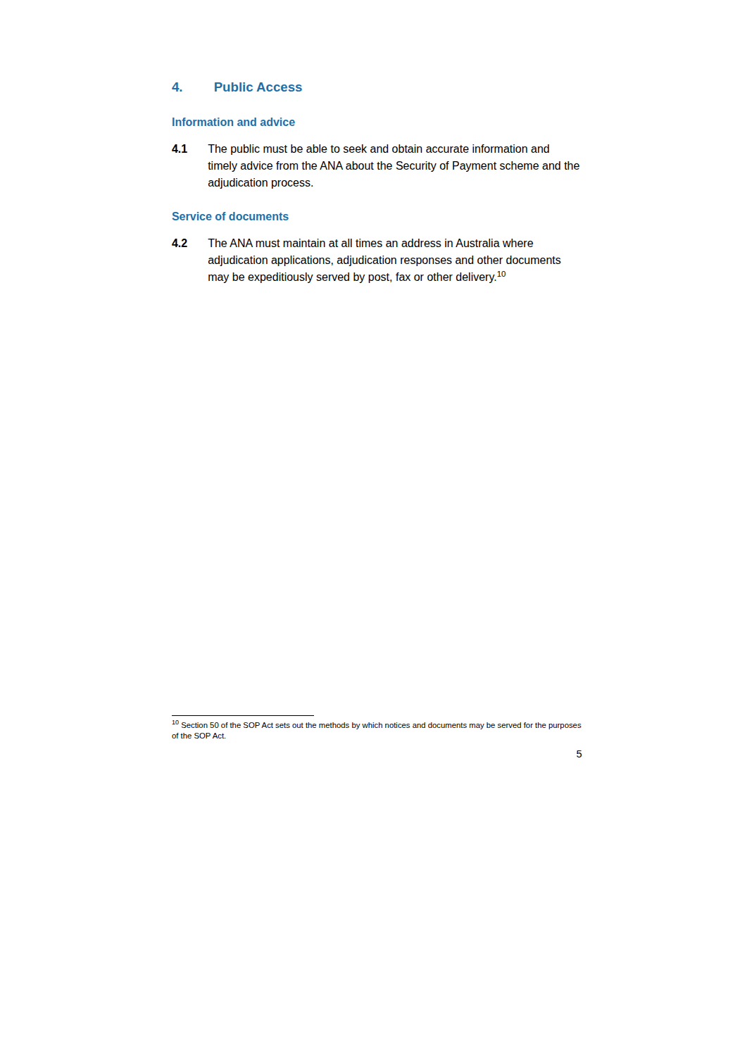4. Public Access
Information and advice
4.1 The public must be able to seek and obtain accurate information and timely advice from the ANA about the Security of Payment scheme and the adjudication process.
Service of documents
4.2 The ANA must maintain at all times an address in Australia where adjudication applications, adjudication responses and other documents may be expeditiously served by post, fax or other delivery.10
10 Section 50 of the SOP Act sets out the methods by which notices and documents may be served for the purposes of the SOP Act.
5